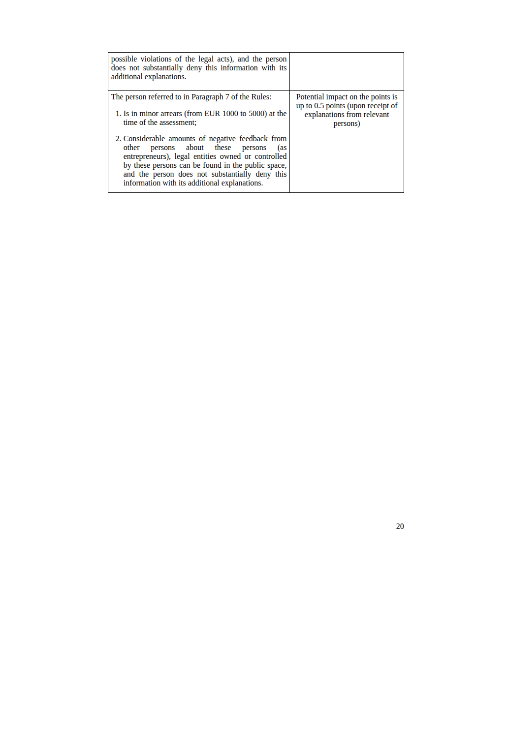| possible violations of the legal acts), and the person does not substantially deny this information with its additional explanations. | |
| The person referred to in Paragraph 7 of the Rules: Is in minor arrears (from EUR 1000 to 5000) at the time of the assessment; Considerable amounts of negative feedback from other persons about these persons (as entrepreneurs), legal entities owned or controlled by these persons can be found in the public space, and the person does not substantially deny this information with its additional explanations. | Potential impact on the points is up to 0.5 points (upon receipt of explanations from relevant persons) |
20